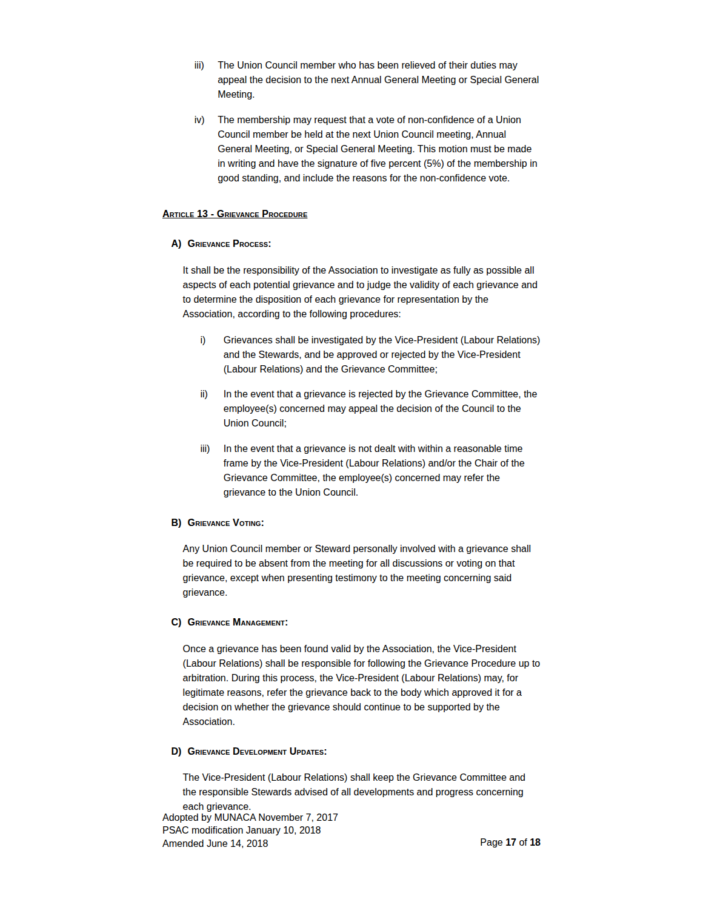iii) The Union Council member who has been relieved of their duties may appeal the decision to the next Annual General Meeting or Special General Meeting.
iv) The membership may request that a vote of non-confidence of a Union Council member be held at the next Union Council meeting, Annual General Meeting, or Special General Meeting. This motion must be made in writing and have the signature of five percent (5%) of the membership in good standing, and include the reasons for the non-confidence vote.
Article 13 - Grievance Procedure
A) Grievance Process:
It shall be the responsibility of the Association to investigate as fully as possible all aspects of each potential grievance and to judge the validity of each grievance and to determine the disposition of each grievance for representation by the Association, according to the following procedures:
i) Grievances shall be investigated by the Vice-President (Labour Relations) and the Stewards, and be approved or rejected by the Vice-President (Labour Relations) and the Grievance Committee;
ii) In the event that a grievance is rejected by the Grievance Committee, the employee(s) concerned may appeal the decision of the Council to the Union Council;
iii) In the event that a grievance is not dealt with within a reasonable time frame by the Vice-President (Labour Relations) and/or the Chair of the Grievance Committee, the employee(s) concerned may refer the grievance to the Union Council.
B) Grievance Voting:
Any Union Council member or Steward personally involved with a grievance shall be required to be absent from the meeting for all discussions or voting on that grievance, except when presenting testimony to the meeting concerning said grievance.
C) Grievance Management:
Once a grievance has been found valid by the Association, the Vice-President (Labour Relations) shall be responsible for following the Grievance Procedure up to arbitration. During this process, the Vice-President (Labour Relations) may, for legitimate reasons, refer the grievance back to the body which approved it for a decision on whether the grievance should continue to be supported by the Association.
D) Grievance Development Updates:
The Vice-President (Labour Relations) shall keep the Grievance Committee and the responsible Stewards advised of all developments and progress concerning each grievance.
Adopted by MUNACA November 7, 2017
PSAC modification January 10, 2018
Amended June 14, 2018
Page 17 of 18